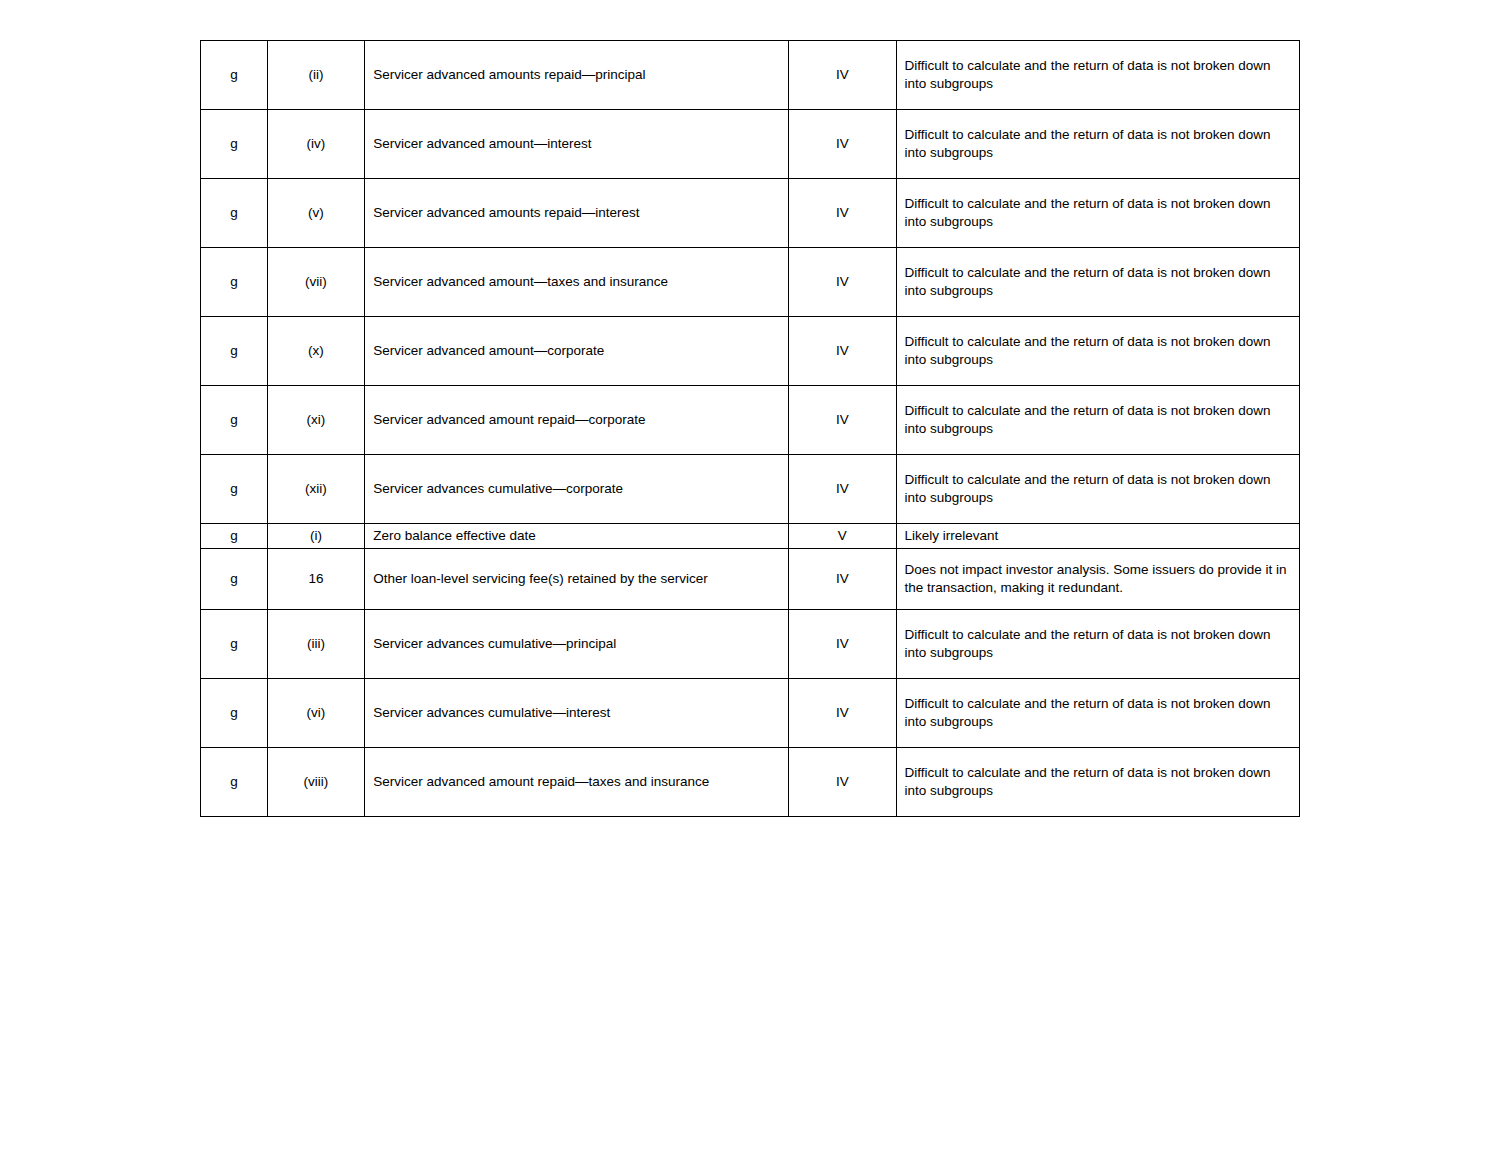| g | (ii) | Servicer advanced amounts repaid—principal | IV | Difficult to calculate and the return of data is not broken down into subgroups |
| g | (iv) | Servicer advanced amount—interest | IV | Difficult to calculate and the return of data is not broken down into subgroups |
| g | (v) | Servicer advanced amounts repaid—interest | IV | Difficult to calculate and the return of data is not broken down into subgroups |
| g | (vii) | Servicer advanced amount—taxes and insurance | IV | Difficult to calculate and the return of data is not broken down into subgroups |
| g | (x) | Servicer advanced amount—corporate | IV | Difficult to calculate and the return of data is not broken down into subgroups |
| g | (xi) | Servicer advanced amount repaid—corporate | IV | Difficult to calculate and the return of data is not broken down into subgroups |
| g | (xii) | Servicer advances cumulative—corporate | IV | Difficult to calculate and the return of data is not broken down into subgroups |
| g | (i) | Zero balance effective date | V | Likely irrelevant |
| g | 16 | Other loan-level servicing fee(s) retained by the servicer | IV | Does not impact investor analysis. Some issuers do provide it in the transaction, making it redundant. |
| g | (iii) | Servicer advances cumulative—principal | IV | Difficult to calculate and the return of data is not broken down into subgroups |
| g | (vi) | Servicer advances cumulative—interest | IV | Difficult to calculate and the return of data is not broken down into subgroups |
| g | (viii) | Servicer advanced amount repaid—taxes and insurance | IV | Difficult to calculate and the return of data is not broken down into subgroups |